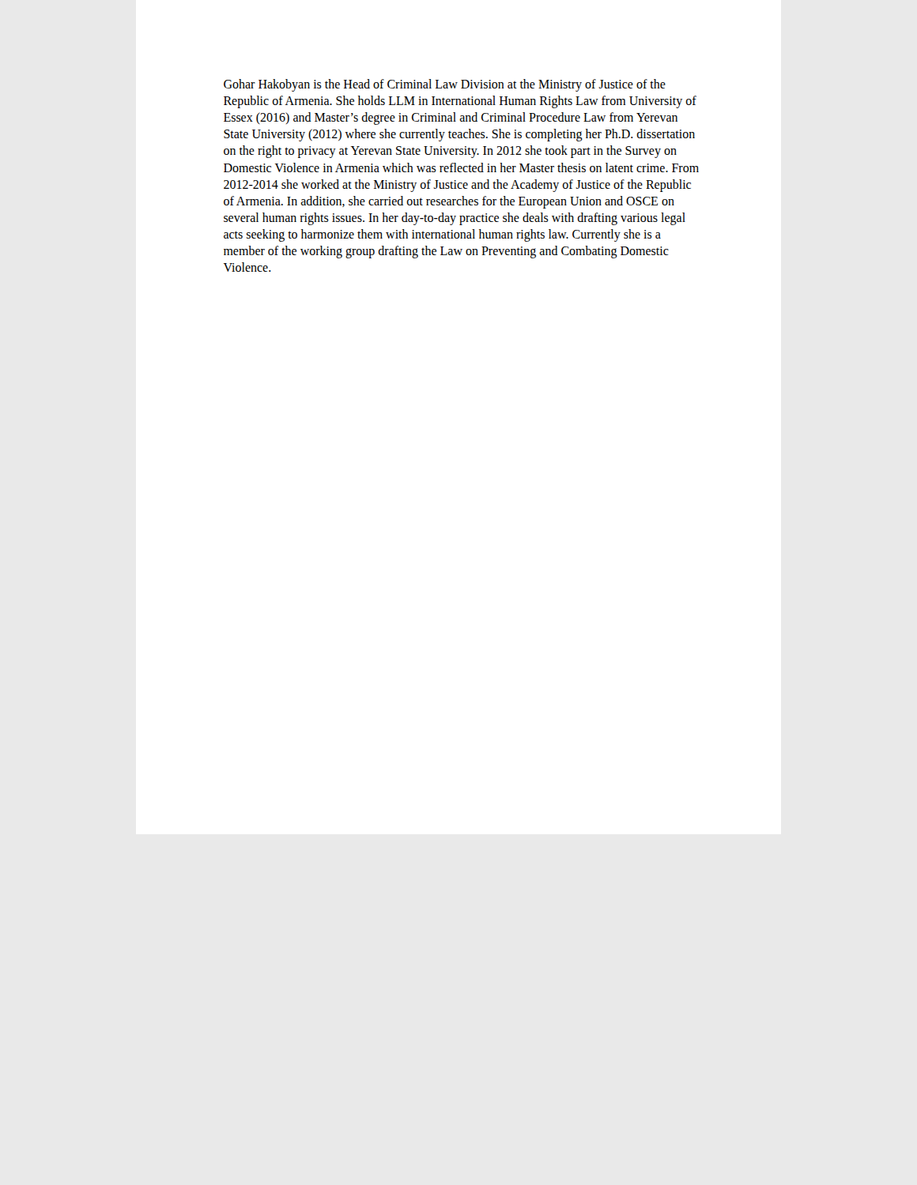Gohar Hakobyan is the Head of Criminal Law Division at the Ministry of Justice of the Republic of Armenia. She holds LLM in International Human Rights Law from University of Essex (2016) and Master’s degree in Criminal and Criminal Procedure Law from Yerevan State University (2012) where she currently teaches. She is completing her Ph.D. dissertation on the right to privacy at Yerevan State University. In 2012 she took part in the Survey on Domestic Violence in Armenia which was reflected in her Master thesis on latent crime. From 2012-2014 she worked at the Ministry of Justice and the Academy of Justice of the Republic of Armenia. In addition, she carried out researches for the European Union and OSCE on several human rights issues. In her day-to-day practice she deals with drafting various legal acts seeking to harmonize them with international human rights law. Currently she is a member of the working group drafting the Law on Preventing and Combating Domestic Violence.